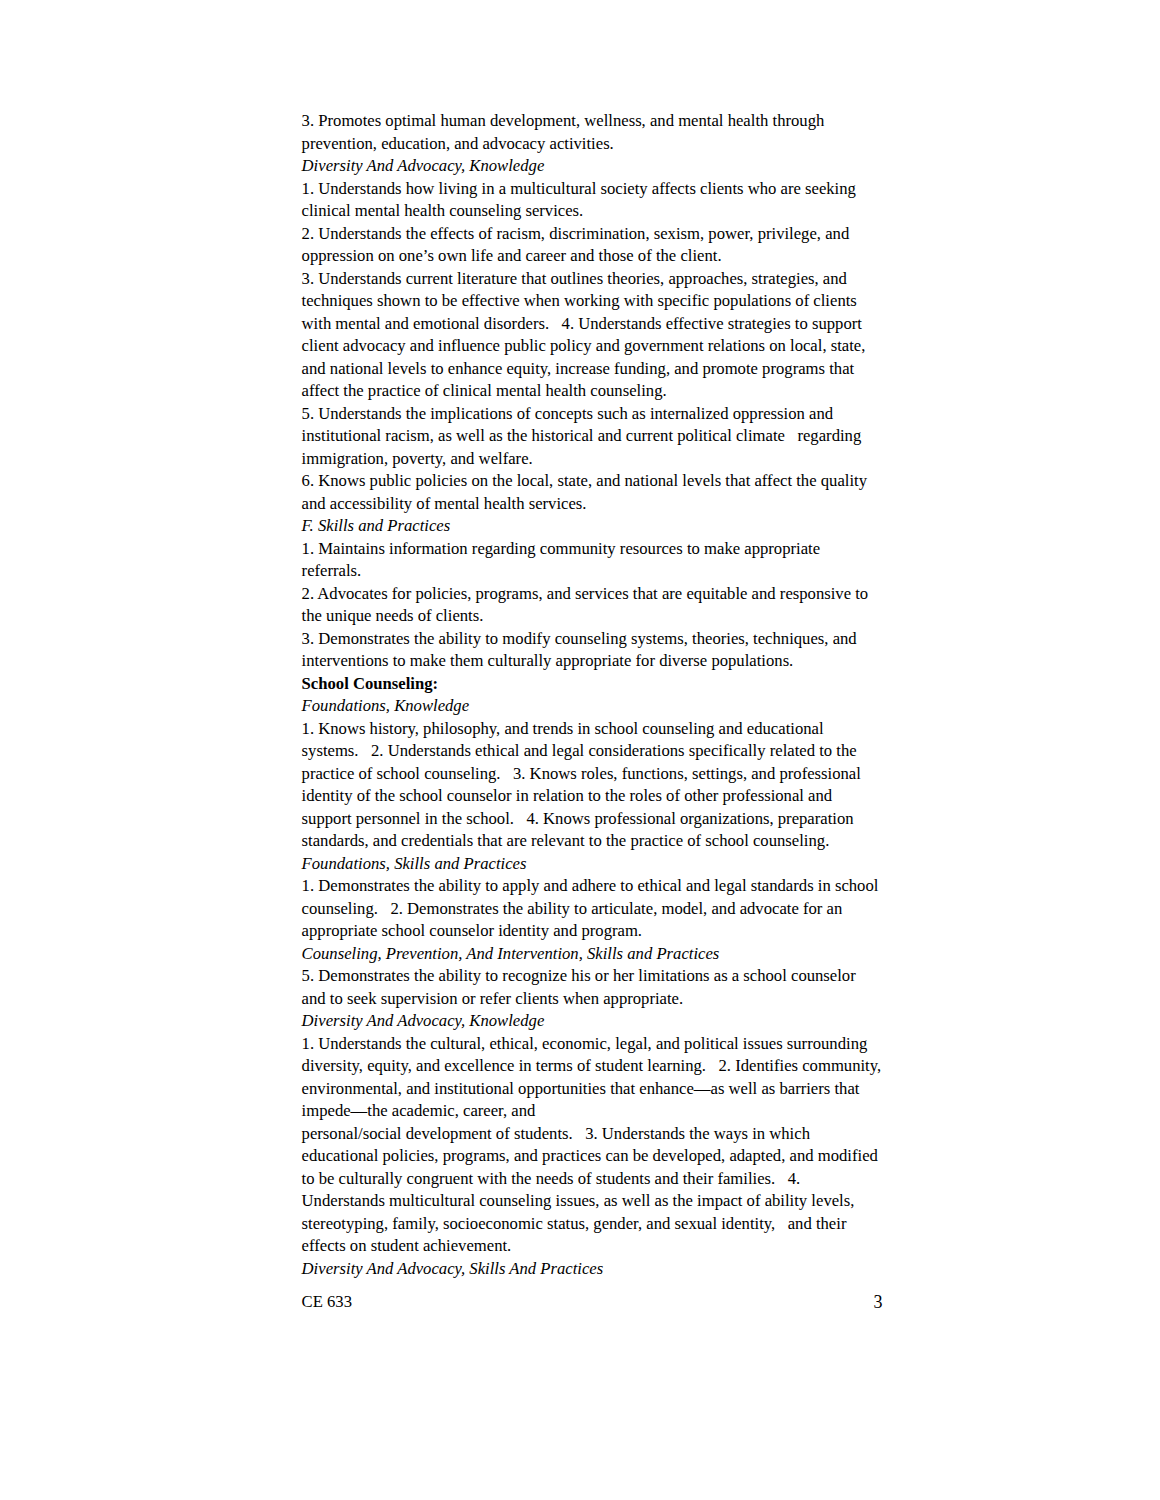3. Promotes optimal human development, wellness, and mental health through prevention, education, and advocacy activities.
Diversity And Advocacy, Knowledge
1. Understands how living in a multicultural society affects clients who are seeking clinical mental health counseling services.
2. Understands the effects of racism, discrimination, sexism, power, privilege, and oppression on one’s own life and career and those of the client.
3. Understands current literature that outlines theories, approaches, strategies, and techniques shown to be effective when working with specific populations of clients with mental and emotional disorders. 4. Understands effective strategies to support client advocacy and influence public policy and government relations on local, state, and national levels to enhance equity, increase funding, and promote programs that affect the practice of clinical mental health counseling.
5. Understands the implications of concepts such as internalized oppression and institutional racism, as well as the historical and current political climate regarding immigration, poverty, and welfare.
6. Knows public policies on the local, state, and national levels that affect the quality and accessibility of mental health services.
F. Skills and Practices
1. Maintains information regarding community resources to make appropriate referrals.
2. Advocates for policies, programs, and services that are equitable and responsive to the unique needs of clients.
3. Demonstrates the ability to modify counseling systems, theories, techniques, and interventions to make them culturally appropriate for diverse populations.
School Counseling:
Foundations, Knowledge
1. Knows history, philosophy, and trends in school counseling and educational systems. 2. Understands ethical and legal considerations specifically related to the practice of school counseling. 3. Knows roles, functions, settings, and professional identity of the school counselor in relation to the roles of other professional and support personnel in the school. 4. Knows professional organizations, preparation standards, and credentials that are relevant to the practice of school counseling.
Foundations, Skills and Practices
1. Demonstrates the ability to apply and adhere to ethical and legal standards in school counseling. 2. Demonstrates the ability to articulate, model, and advocate for an appropriate school counselor identity and program.
Counseling, Prevention, And Intervention, Skills and Practices
5. Demonstrates the ability to recognize his or her limitations as a school counselor and to seek supervision or refer clients when appropriate.
Diversity And Advocacy, Knowledge
1. Understands the cultural, ethical, economic, legal, and political issues surrounding diversity, equity, and excellence in terms of student learning. 2. Identifies community, environmental, and institutional opportunities that enhance—as well as barriers that impede—the academic, career, and
personal/social development of students. 3. Understands the ways in which educational policies, programs, and practices can be developed, adapted, and modified to be culturally congruent with the needs of students and their families. 4. Understands multicultural counseling issues, as well as the impact of ability levels, stereotyping, family, socioeconomic status, gender, and sexual identity, and their effects on student achievement.
Diversity And Advocacy, Skills And Practices
CE 633 3